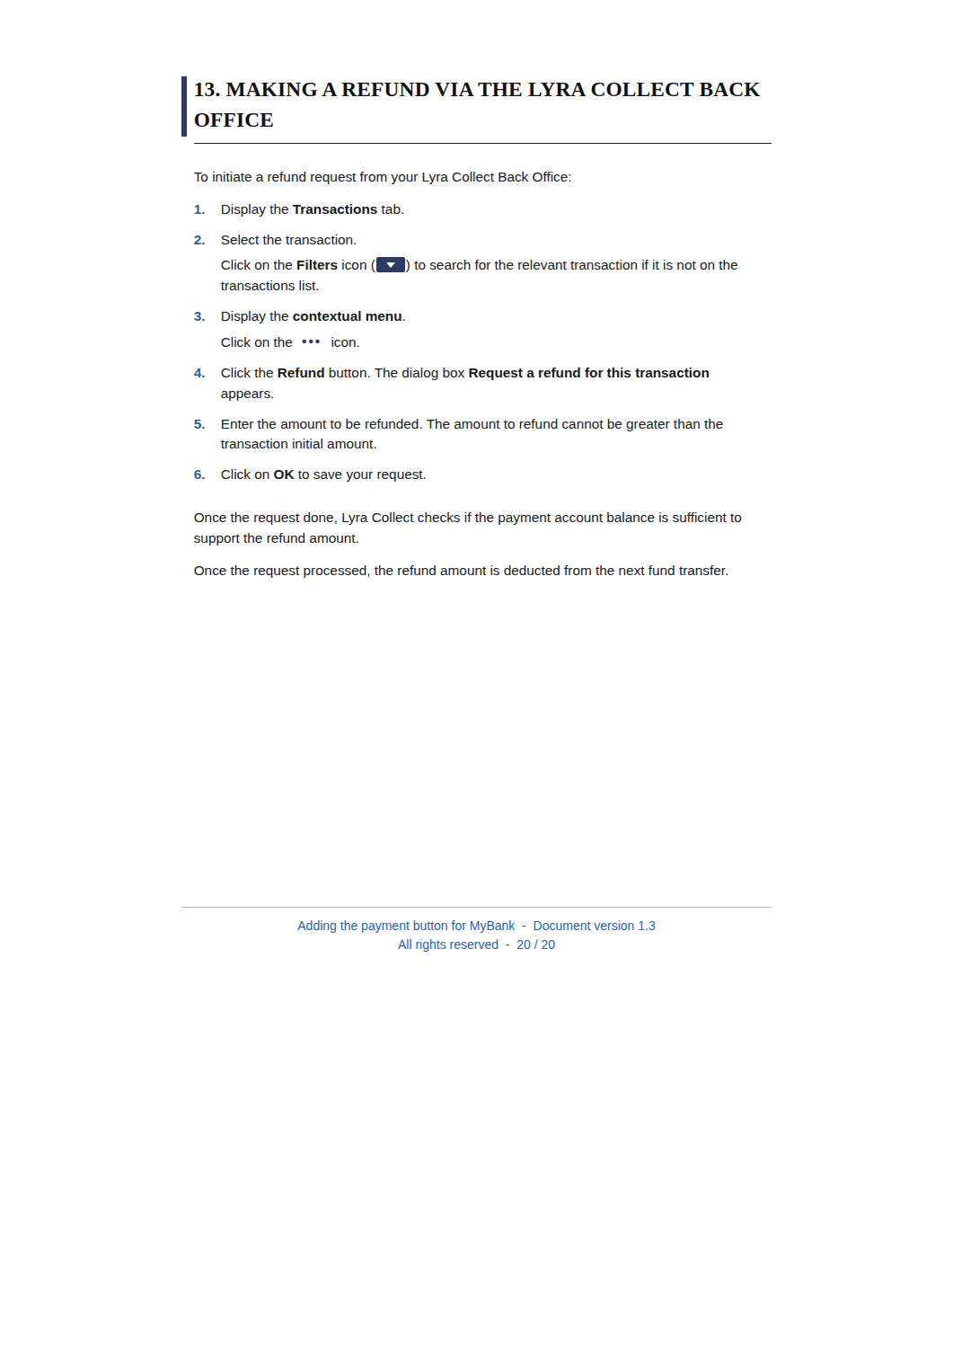13. Making a refund via the Lyra Collect Back Office
To initiate a refund request from your Lyra Collect Back Office:
Display the Transactions tab.
Select the transaction.
Click on the Filters icon ( ) to search for the relevant transaction if it is not on the transactions list.
Display the contextual menu.
Click on the ••• icon.
Click the Refund button. The dialog box Request a refund for this transaction appears.
Enter the amount to be refunded. The amount to refund cannot be greater than the transaction initial amount.
Click on OK to save your request.
Once the request done, Lyra Collect checks if the payment account balance is sufficient to support the refund amount.
Once the request processed, the refund amount is deducted from the next fund transfer.
Adding the payment button for MyBank - Document version 1.3
All rights reserved - 20 / 20